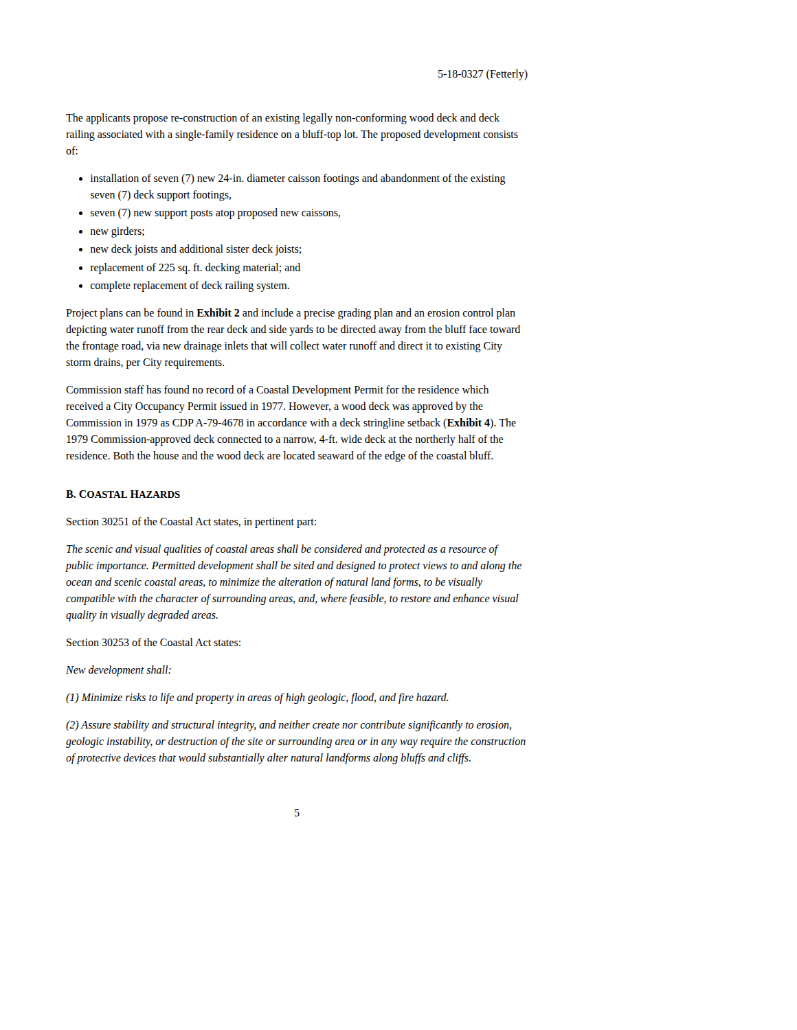5-18-0327 (Fetterly)
The applicants propose re-construction of an existing legally non-conforming wood deck and deck railing associated with a single-family residence on a bluff-top lot. The proposed development consists of:
installation of seven (7) new 24-in. diameter caisson footings and abandonment of the existing seven (7) deck support footings,
seven (7) new support posts atop proposed new caissons,
new girders;
new deck joists and additional sister deck joists;
replacement of 225 sq. ft. decking material; and
complete replacement of deck railing system.
Project plans can be found in Exhibit 2 and include a precise grading plan and an erosion control plan depicting water runoff from the rear deck and side yards to be directed away from the bluff face toward the frontage road, via new drainage inlets that will collect water runoff and direct it to existing City storm drains, per City requirements.
Commission staff has found no record of a Coastal Development Permit for the residence which received a City Occupancy Permit issued in 1977. However, a wood deck was approved by the Commission in 1979 as CDP A-79-4678 in accordance with a deck stringline setback (Exhibit 4). The 1979 Commission-approved deck connected to a narrow, 4-ft. wide deck at the northerly half of the residence. Both the house and the wood deck are located seaward of the edge of the coastal bluff.
B. COASTAL HAZARDS
Section 30251 of the Coastal Act states, in pertinent part:
The scenic and visual qualities of coastal areas shall be considered and protected as a resource of public importance. Permitted development shall be sited and designed to protect views to and along the ocean and scenic coastal areas, to minimize the alteration of natural land forms, to be visually compatible with the character of surrounding areas, and, where feasible, to restore and enhance visual quality in visually degraded areas.
Section 30253 of the Coastal Act states:
New development shall:
(1) Minimize risks to life and property in areas of high geologic, flood, and fire hazard.
(2) Assure stability and structural integrity, and neither create nor contribute significantly to erosion, geologic instability, or destruction of the site or surrounding area or in any way require the construction of protective devices that would substantially alter natural landforms along bluffs and cliffs.
5